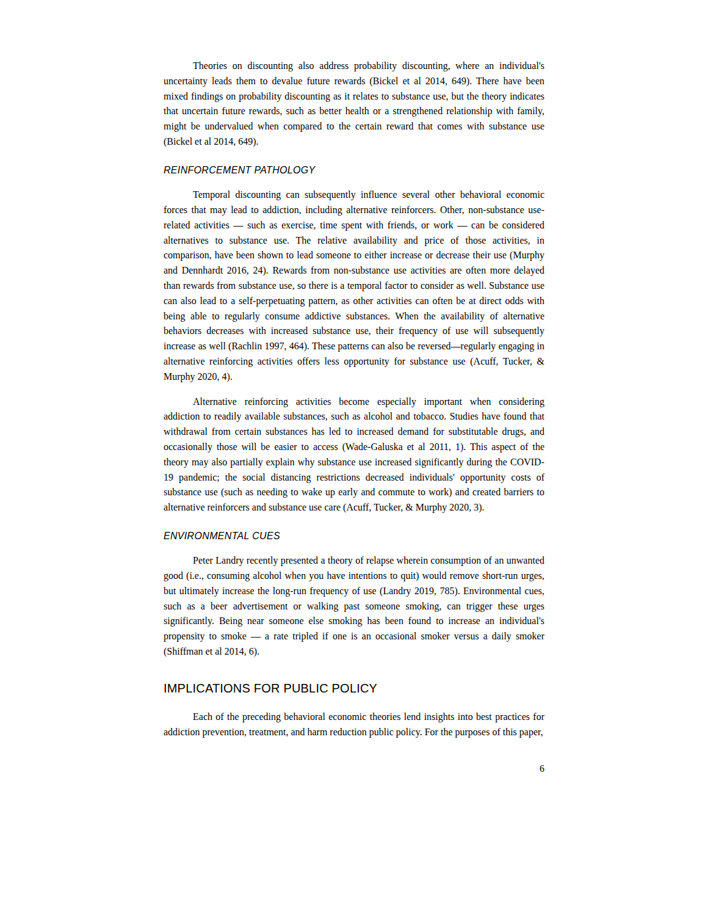Theories on discounting also address probability discounting, where an individual's uncertainty leads them to devalue future rewards (Bickel et al 2014, 649). There have been mixed findings on probability discounting as it relates to substance use, but the theory indicates that uncertain future rewards, such as better health or a strengthened relationship with family, might be undervalued when compared to the certain reward that comes with substance use (Bickel et al 2014, 649).
REINFORCEMENT PATHOLOGY
Temporal discounting can subsequently influence several other behavioral economic forces that may lead to addiction, including alternative reinforcers. Other, non-substance use-related activities — such as exercise, time spent with friends, or work — can be considered alternatives to substance use. The relative availability and price of those activities, in comparison, have been shown to lead someone to either increase or decrease their use (Murphy and Dennhardt 2016, 24). Rewards from non-substance use activities are often more delayed than rewards from substance use, so there is a temporal factor to consider as well. Substance use can also lead to a self-perpetuating pattern, as other activities can often be at direct odds with being able to regularly consume addictive substances. When the availability of alternative behaviors decreases with increased substance use, their frequency of use will subsequently increase as well (Rachlin 1997, 464). These patterns can also be reversed—regularly engaging in alternative reinforcing activities offers less opportunity for substance use (Acuff, Tucker, & Murphy 2020, 4).
Alternative reinforcing activities become especially important when considering addiction to readily available substances, such as alcohol and tobacco. Studies have found that withdrawal from certain substances has led to increased demand for substitutable drugs, and occasionally those will be easier to access (Wade-Galuska et al 2011, 1). This aspect of the theory may also partially explain why substance use increased significantly during the COVID-19 pandemic; the social distancing restrictions decreased individuals' opportunity costs of substance use (such as needing to wake up early and commute to work) and created barriers to alternative reinforcers and substance use care (Acuff, Tucker, & Murphy 2020, 3).
ENVIRONMENTAL CUES
Peter Landry recently presented a theory of relapse wherein consumption of an unwanted good (i.e., consuming alcohol when you have intentions to quit) would remove short-run urges, but ultimately increase the long-run frequency of use (Landry 2019, 785). Environmental cues, such as a beer advertisement or walking past someone smoking, can trigger these urges significantly. Being near someone else smoking has been found to increase an individual's propensity to smoke — a rate tripled if one is an occasional smoker versus a daily smoker (Shiffman et al 2014, 6).
IMPLICATIONS FOR PUBLIC POLICY
Each of the preceding behavioral economic theories lend insights into best practices for addiction prevention, treatment, and harm reduction public policy. For the purposes of this paper,
6